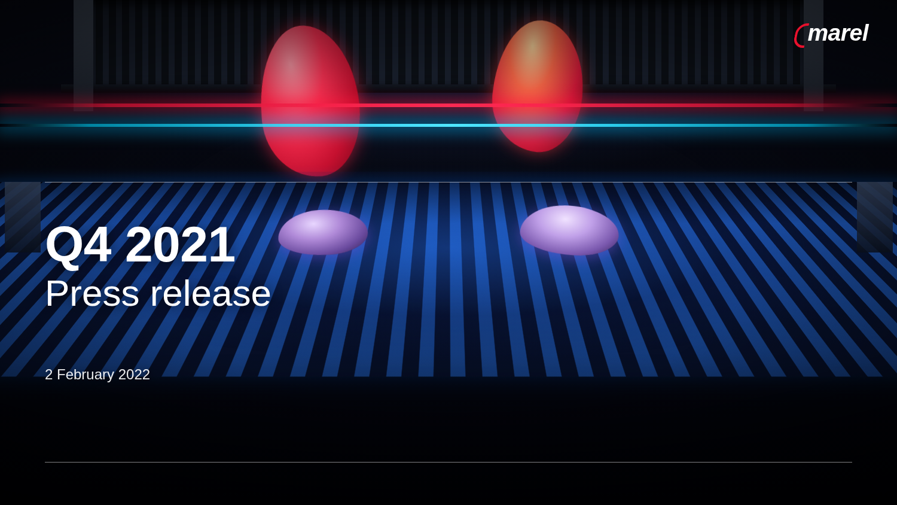marel
Q4 2021
Press release
2 February 2022